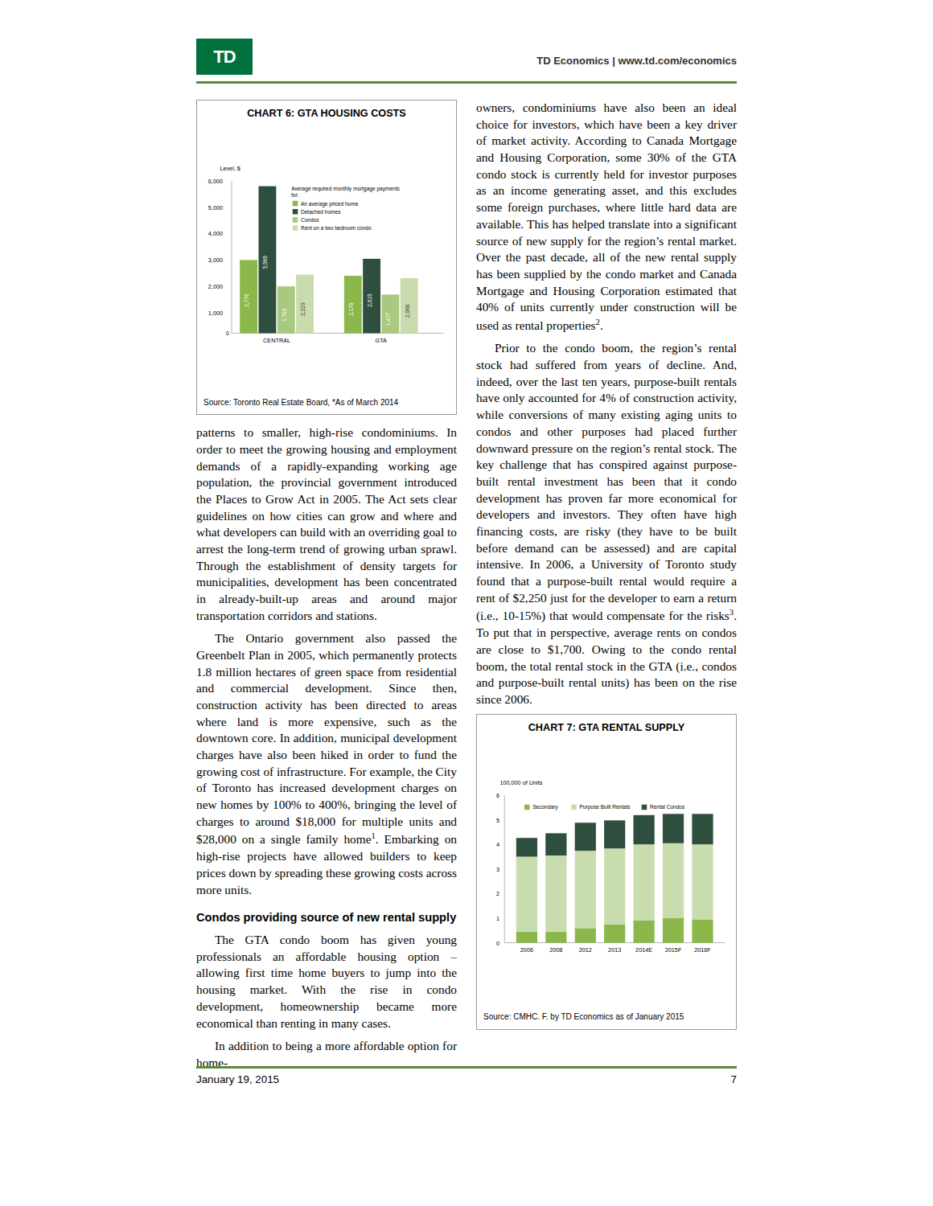TD
TD Economics | www.td.com/economics
CHART 6: GTA HOUSING COSTS
Level, $ 6,000 5,000 4,000 3,000 2,000 1,000 0 Average required monthly mortgage payments for: An average priced home Detached homes Condos Rent on a two bedroom condo 2,776 5,569 1,783 2,220 2,178 2,815 1,477 2,088 CENTRAL GTA
Source: Toronto Real Estate Board, *As of March 2014
patterns to smaller, high-rise condominiums. In order to meet the growing housing and employment demands of a rapidly-expanding working age population, the provincial government introduced the Places to Grow Act in 2005. The Act sets clear guidelines on how cities can grow and where and what developers can build with an overriding goal to arrest the long-term trend of growing urban sprawl. Through the establishment of density targets for municipalities, development has been concentrated in already-built-up areas and around major transportation corridors and stations.
The Ontario government also passed the Greenbelt Plan in 2005, which permanently protects 1.8 million hectares of green space from residential and commercial development. Since then, construction activity has been directed to areas where land is more expensive, such as the downtown core. In addition, municipal development charges have also been hiked in order to fund the growing cost of infrastructure. For example, the City of Toronto has increased development charges on new homes by 100% to 400%, bringing the level of charges to around $18,000 for multiple units and $28,000 on a single family home1. Embarking on high-rise projects have allowed builders to keep prices down by spreading these growing costs across more units.
Condos providing source of new rental supply
The GTA condo boom has given young professionals an affordable housing option – allowing first time home buyers to jump into the housing market. With the rise in condo development, homeownership became more economical than renting in many cases.
In addition to being a more affordable option for home-
owners, condominiums have also been an ideal choice for investors, which have been a key driver of market activity. According to Canada Mortgage and Housing Corporation, some 30% of the GTA condo stock is currently held for investor purposes as an income generating asset, and this excludes some foreign purchases, where little hard data are available. This has helped translate into a significant source of new supply for the region’s rental market. Over the past decade, all of the new rental supply has been supplied by the condo market and Canada Mortgage and Housing Corporation estimated that 40% of units currently under construction will be used as rental properties2.
Prior to the condo boom, the region’s rental stock had suffered from years of decline. And, indeed, over the last ten years, purpose-built rentals have only accounted for 4% of construction activity, while conversions of many existing aging units to condos and other purposes had placed further downward pressure on the region’s rental stock. The key challenge that has conspired against purpose-built rental investment has been that it condo development has proven far more economical for developers and investors. They often have high financing costs, are risky (they have to be built before demand can be assessed) and are capital intensive. In 2006, a University of Toronto study found that a purpose-built rental would require a rent of $2,250 just for the developer to earn a return (i.e., 10-15%) that would compensate for the risks3. To put that in perspective, average rents on condos are close to $1,700. Owing to the condo rental boom, the total rental stock in the GTA (i.e., condos and purpose-built rental units) has been on the rise since 2006.
CHART 7: GTA RENTAL SUPPLY
100,000 of Units 6 5 4 3 2 1 0 Secondary Purpose Built Rentals Rental Condos 2006 2008 2012 2013 2014E 2015F 2016F
Source: CMHC. F. by TD Economics as of January 2015
January 19, 2015
7